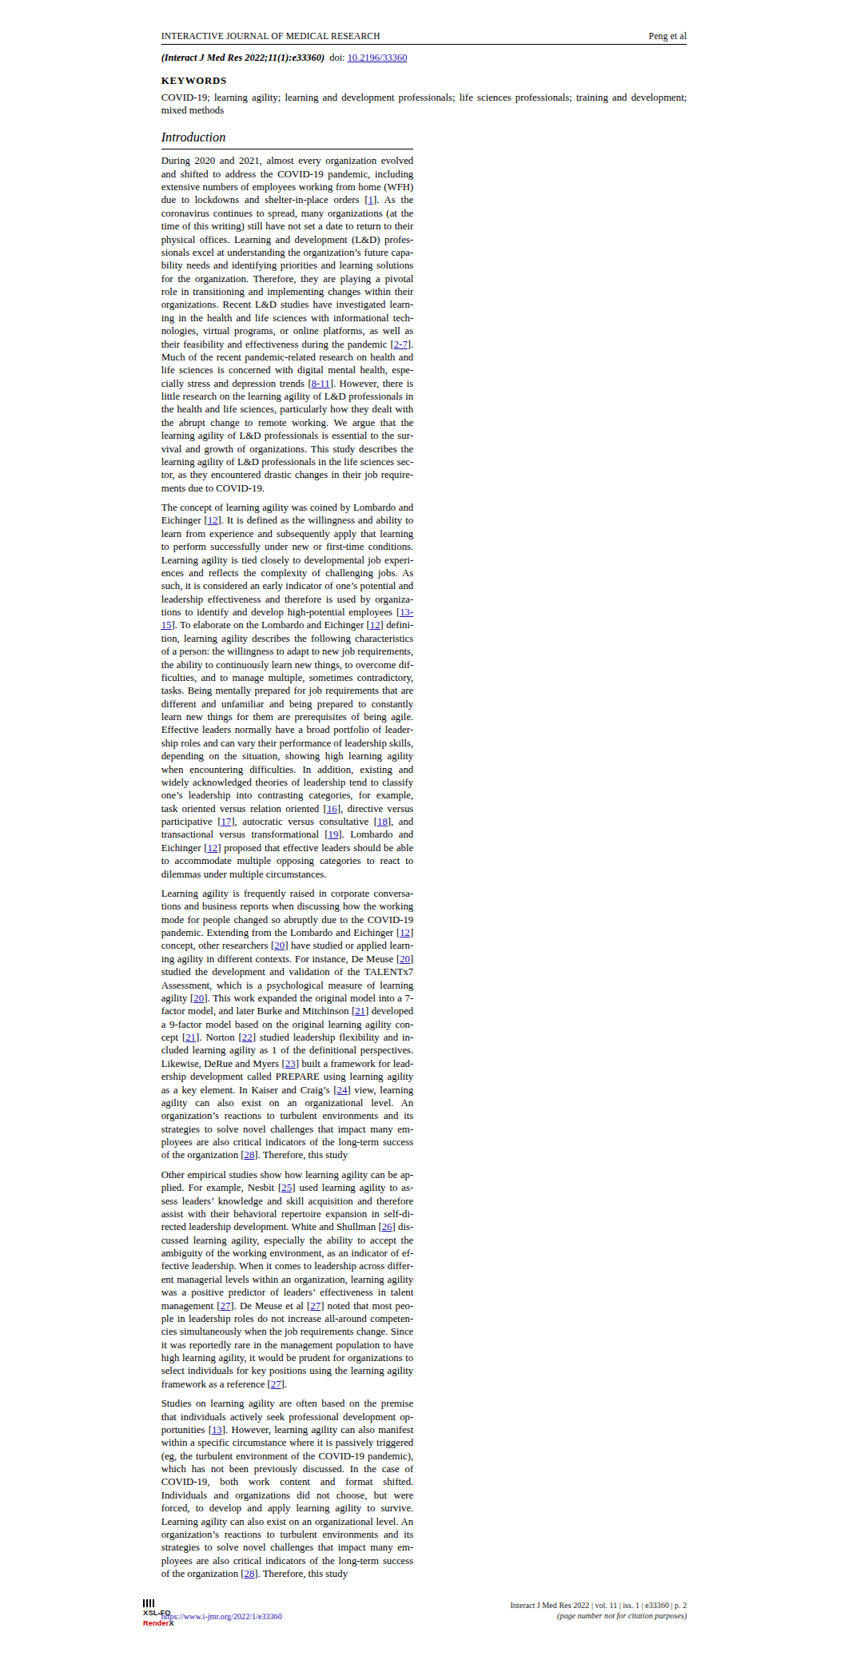Interactive Journal of Medical Research Peng et al
(Interact J Med Res 2022;11(1):e33360) doi: 10.2196/33360
Keywords
COVID-19; learning agility; learning and development professionals; life sciences professionals; training and development; mixed methods
Introduction
During 2020 and 2021, almost every organization evolved and shifted to address the COVID-19 pandemic, including extensive numbers of employees working from home (WFH) due to lockdowns and shelter-in-place orders [1]. As the coronavirus continues to spread, many organizations (at the time of this writing) still have not set a date to return to their physical offices. Learning and development (L&D) professionals excel at understanding the organization’s future capability needs and identifying priorities and learning solutions for the organization. Therefore, they are playing a pivotal role in transitioning and implementing changes within their organizations. Recent L&D studies have investigated learning in the health and life sciences with informational technologies, virtual programs, or online platforms, as well as their feasibility and effectiveness during the pandemic [2-7]. Much of the recent pandemic-related research on health and life sciences is concerned with digital mental health, especially stress and depression trends [8-11]. However, there is little research on the learning agility of L&D professionals in the health and life sciences, particularly how they dealt with the abrupt change to remote working. We argue that the learning agility of L&D professionals is essential to the survival and growth of organizations. This study describes the learning agility of L&D professionals in the life sciences sector, as they encountered drastic changes in their job requirements due to COVID-19.
The concept of learning agility was coined by Lombardo and Eichinger [12]. It is defined as the willingness and ability to learn from experience and subsequently apply that learning to perform successfully under new or first-time conditions. Learning agility is tied closely to developmental job experiences and reflects the complexity of challenging jobs. As such, it is considered an early indicator of one’s potential and leadership effectiveness and therefore is used by organizations to identify and develop high-potential employees [13-15]. To elaborate on the Lombardo and Eichinger [12] definition, learning agility describes the following characteristics of a person: the willingness to adapt to new job requirements, the ability to continuously learn new things, to overcome difficulties, and to manage multiple, sometimes contradictory, tasks. Being mentally prepared for job requirements that are different and unfamiliar and being prepared to constantly learn new things for them are prerequisites of being agile. Effective leaders normally have a broad portfolio of leadership roles and can vary their performance of leadership skills, depending on the situation, showing high learning agility when encountering difficulties. In addition, existing and widely acknowledged theories of leadership tend to classify one’s leadership into contrasting categories, for example, task oriented versus relation oriented [16], directive versus participative [17], autocratic versus consultative [18], and transactional versus transformational [19]. Lombardo and Eichinger [12] proposed that effective leaders should be able to accommodate multiple opposing categories to react to dilemmas under multiple circumstances.
Learning agility is frequently raised in corporate conversations and business reports when discussing how the working mode for people changed so abruptly due to the COVID-19 pandemic. Extending from the Lombardo and Eichinger [12] concept, other researchers [20] have studied or applied learning agility in different contexts. For instance, De Meuse [20] studied the development and validation of the TALENTx7 Assessment, which is a psychological measure of learning agility [20]. This work expanded the original model into a 7-factor model, and later Burke and Mitchinson [21] developed a 9-factor model based on the original learning agility concept [21]. Norton [22] studied leadership flexibility and included learning agility as 1 of the definitional perspectives. Likewise, DeRue and Myers [23] built a framework for leadership development called PREPARE using learning agility as a key element. In Kaiser and Craig’s [24] view, learning agility can also exist on an organizational level. An organization’s reactions to turbulent environments and its strategies to solve novel challenges that impact many employees are also critical indicators of the long-term success of the organization [28]. Therefore, this study
Other empirical studies show how learning agility can be applied. For example, Nesbit [25] used learning agility to assess leaders’ knowledge and skill acquisition and therefore assist with their behavioral repertoire expansion in self-directed leadership development. White and Shullman [26] discussed learning agility, especially the ability to accept the ambiguity of the working environment, as an indicator of effective leadership. When it comes to leadership across different managerial levels within an organization, learning agility was a positive predictor of leaders’ effectiveness in talent management [27]. De Meuse et al [27] noted that most people in leadership roles do not increase all-around competencies simultaneously when the job requirements change. Since it was reportedly rare in the management population to have high learning agility, it would be prudent for organizations to select individuals for key positions using the learning agility framework as a reference [27].
Studies on learning agility are often based on the premise that individuals actively seek professional development opportunities [13]. However, learning agility can also manifest within a specific circumstance where it is passively triggered (eg, the turbulent environment of the COVID-19 pandemic), which has not been previously discussed. In the case of COVID-19, both work content and format shifted. Individuals and organizations did not choose, but were forced, to develop and apply learning agility to survive. Learning agility can also exist on an organizational level. An organization’s reactions to turbulent environments and its strategies to solve novel challenges that impact many employees are also critical indicators of the long-term success of the organization [28]. Therefore, this study
https://www.i-jmr.org/2022/1/e33360
Interact J Med Res 2022 | vol. 11 | iss. 1 | e33360 | p. 2
(page number not for citation purposes)
XSL•FO
Render X